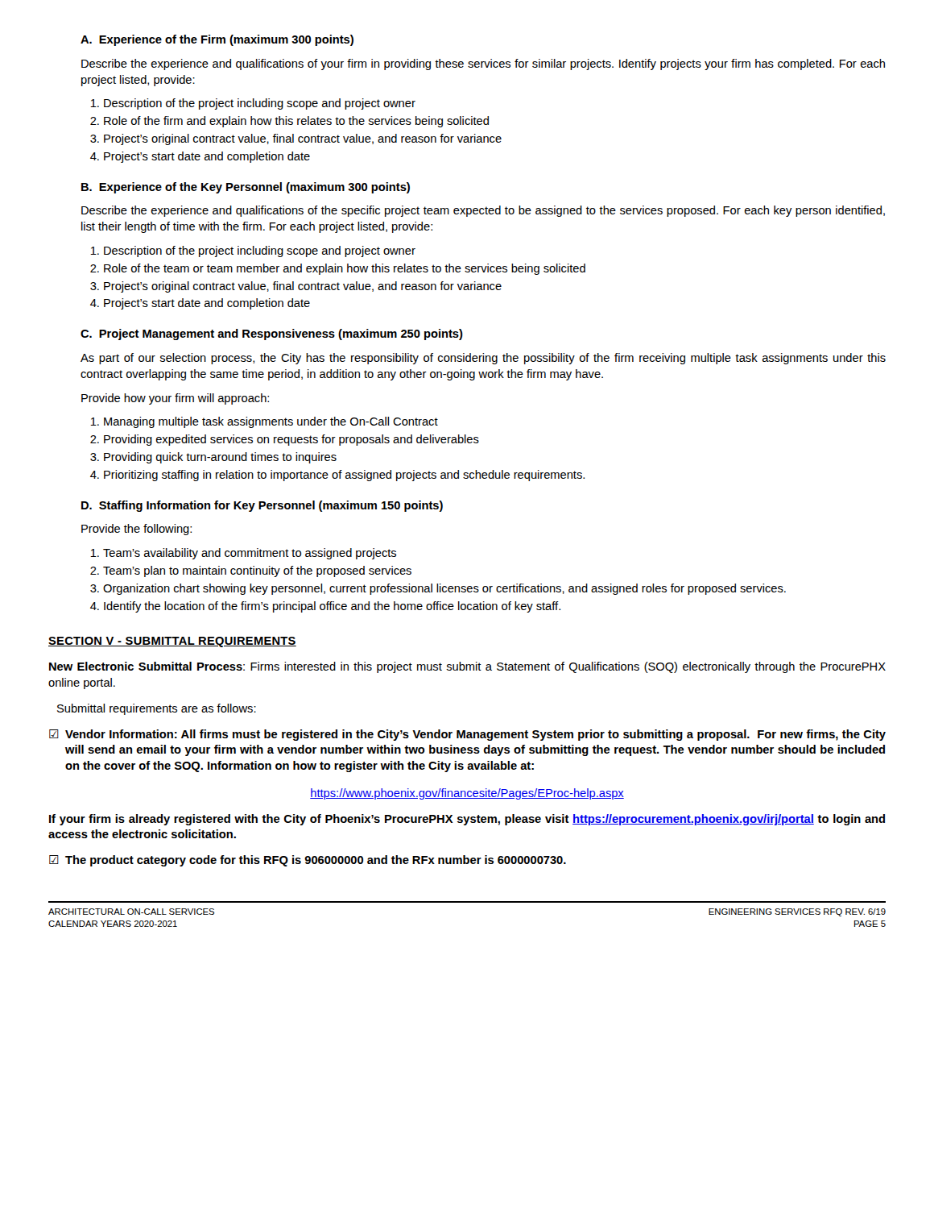A. Experience of the Firm (maximum 300 points)
Describe the experience and qualifications of your firm in providing these services for similar projects. Identify projects your firm has completed. For each project listed, provide:
Description of the project including scope and project owner
Role of the firm and explain how this relates to the services being solicited
Project’s original contract value, final contract value, and reason for variance
Project’s start date and completion date
B. Experience of the Key Personnel (maximum 300 points)
Describe the experience and qualifications of the specific project team expected to be assigned to the services proposed. For each key person identified, list their length of time with the firm. For each project listed, provide:
Description of the project including scope and project owner
Role of the team or team member and explain how this relates to the services being solicited
Project’s original contract value, final contract value, and reason for variance
Project’s start date and completion date
C. Project Management and Responsiveness (maximum 250 points)
As part of our selection process, the City has the responsibility of considering the possibility of the firm receiving multiple task assignments under this contract overlapping the same time period, in addition to any other on-going work the firm may have.
Provide how your firm will approach:
Managing multiple task assignments under the On-Call Contract
Providing expedited services on requests for proposals and deliverables
Providing quick turn-around times to inquires
Prioritizing staffing in relation to importance of assigned projects and schedule requirements.
D. Staffing Information for Key Personnel (maximum 150 points)
Provide the following:
Team’s availability and commitment to assigned projects
Team’s plan to maintain continuity of the proposed services
Organization chart showing key personnel, current professional licenses or certifications, and assigned roles for proposed services.
Identify the location of the firm’s principal office and the home office location of key staff.
Section V - Submittal Requirements
New Electronic Submittal Process: Firms interested in this project must submit a Statement of Qualifications (SOQ) electronically through the ProcurePHX online portal.
Submittal requirements are as follows:
☑
Vendor Information: All firms must be registered in the City’s Vendor Management System prior to submitting a proposal. For new firms, the City will send an email to your firm with a vendor number within two business days of submitting the request. The vendor number should be included on the cover of the SOQ. Information on how to register with the City is available at:
https://www.phoenix.gov/financesite/Pages/EProc-help.aspx
If your firm is already registered with the City of Phoenix’s ProcurePHX system, please visit https://eprocurement.phoenix.gov/irj/portal to login and access the electronic solicitation.
☑
The product category code for this RFQ is 906000000 and the RFx number is 6000000730.
Architectural On-Call Services
Calendar Years 2020-2021
Engineering Services RFQ Rev. 6/19
Page 5